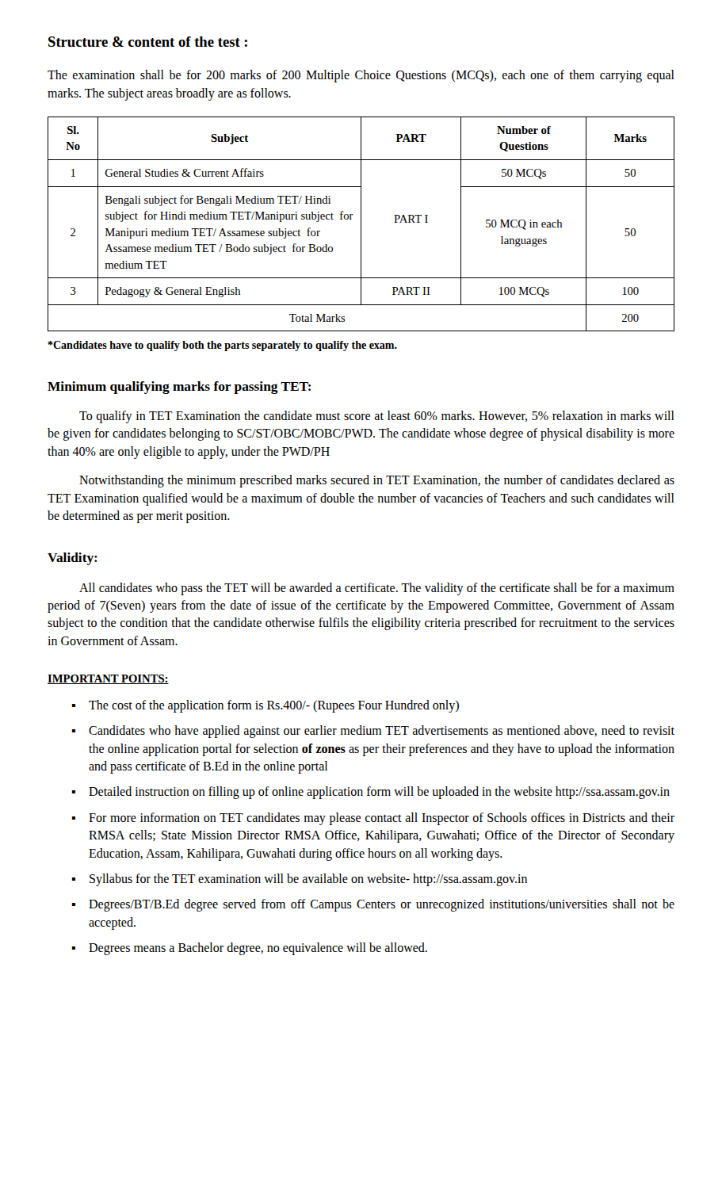Structure & content of the test :
The examination shall be for 200 marks of 200 Multiple Choice Questions (MCQs), each one of them carrying equal marks. The subject areas broadly are as follows.
| Sl. No | Subject | PART | Number of Questions | Marks |
| --- | --- | --- | --- | --- |
| 1 | General Studies & Current Affairs | PART I | 50 MCQs | 50 |
| 2 | Bengali subject for Bengali Medium TET/ Hindi subject for Hindi medium TET/Manipuri subject for Manipuri medium TET/ Assamese subject for Assamese medium TET / Bodo subject for Bodo medium TET | 50 MCQ in each languages | 50 |
| 3 | Pedagogy & General English | PART II | 100 MCQs | 100 |
| Total Marks | 200 |
*Candidates have to qualify both the parts separately to qualify the exam.
Minimum qualifying marks for passing TET:
To qualify in TET Examination the candidate must score at least 60% marks. However, 5% relaxation in marks will be given for candidates belonging to SC/ST/OBC/MOBC/PWD. The candidate whose degree of physical disability is more than 40% are only eligible to apply, under the PWD/PH
Notwithstanding the minimum prescribed marks secured in TET Examination, the number of candidates declared as TET Examination qualified would be a maximum of double the number of vacancies of Teachers and such candidates will be determined as per merit position.
Validity:
All candidates who pass the TET will be awarded a certificate. The validity of the certificate shall be for a maximum period of 7(Seven) years from the date of issue of the certificate by the Empowered Committee, Government of Assam subject to the condition that the candidate otherwise fulfils the eligibility criteria prescribed for recruitment to the services in Government of Assam.
IMPORTANT POINTS:
The cost of the application form is Rs.400/- (Rupees Four Hundred only)
Candidates who have applied against our earlier medium TET advertisements as mentioned above, need to revisit the online application portal for selection of zones as per their preferences and they have to upload the information and pass certificate of B.Ed in the online portal
Detailed instruction on filling up of online application form will be uploaded in the website http://ssa.assam.gov.in
For more information on TET candidates may please contact all Inspector of Schools offices in Districts and their RMSA cells; State Mission Director RMSA Office, Kahilipara, Guwahati; Office of the Director of Secondary Education, Assam, Kahilipara, Guwahati during office hours on all working days.
Syllabus for the TET examination will be available on website- http://ssa.assam.gov.in
Degrees/BT/B.Ed degree served from off Campus Centers or unrecognized institutions/universities shall not be accepted.
Degrees means a Bachelor degree, no equivalence will be allowed.